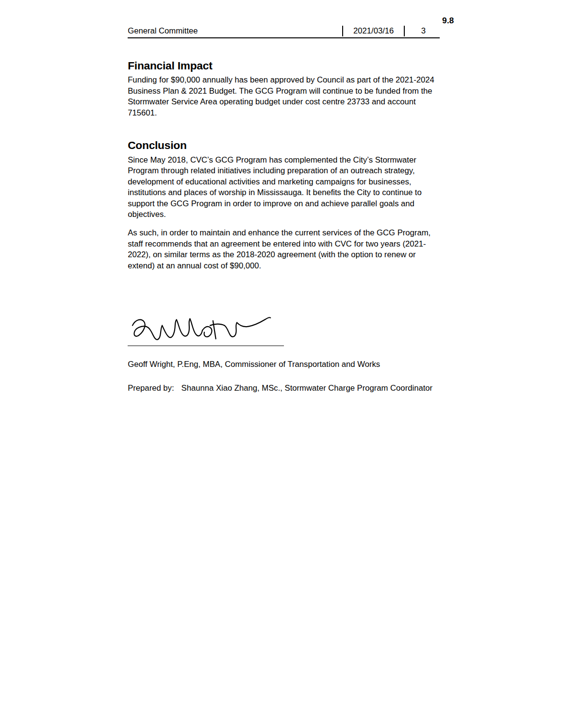9.8
General Committee
2021/03/16
3
Financial Impact
Funding for $90,000 annually has been approved by Council as part of the 2021-2024 Business Plan & 2021 Budget. The GCG Program will continue to be funded from the Stormwater Service Area operating budget under cost centre 23733 and account 715601.
Conclusion
Since May 2018, CVC’s GCG Program has complemented the City’s Stormwater Program through related initiatives including preparation of an outreach strategy, development of educational activities and marketing campaigns for businesses, institutions and places of worship in Mississauga. It benefits the City to continue to support the GCG Program in order to improve on and achieve parallel goals and objectives.
As such, in order to maintain and enhance the current services of the GCG Program, staff recommends that an agreement be entered into with CVC for two years (2021-2022), on similar terms as the 2018-2020 agreement (with the option to renew or extend) at an annual cost of $90,000.
Geoff Wright, P.Eng, MBA, Commissioner of Transportation and Works
Prepared by: Shaunna Xiao Zhang, MSc., Stormwater Charge Program Coordinator